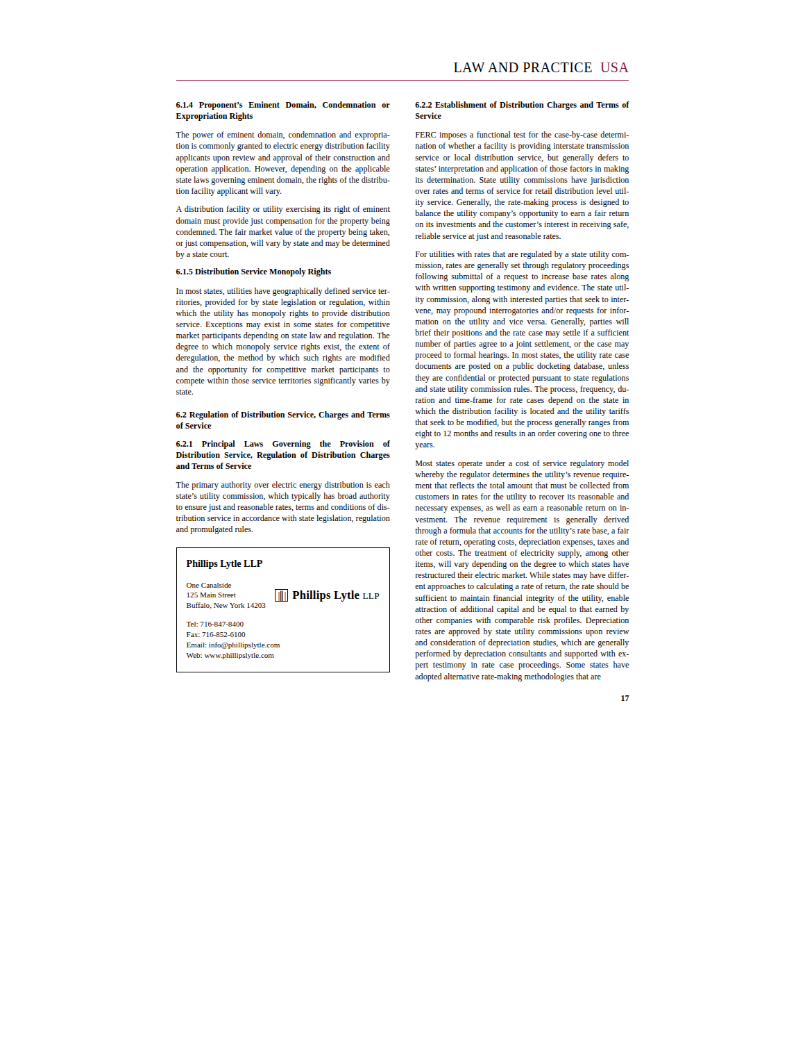LAW AND PRACTICE USA
6.1.4 Proponent’s Eminent Domain, Condemnation or Expropriation Rights
The power of eminent domain, condemnation and expropriation is commonly granted to electric energy distribution facility applicants upon review and approval of their construction and operation application. However, depending on the applicable state laws governing eminent domain, the rights of the distribution facility applicant will vary.
A distribution facility or utility exercising its right of eminent domain must provide just compensation for the property being condemned. The fair market value of the property being taken, or just compensation, will vary by state and may be determined by a state court.
6.1.5 Distribution Service Monopoly Rights
In most states, utilities have geographically defined service territories, provided for by state legislation or regulation, within which the utility has monopoly rights to provide distribution service. Exceptions may exist in some states for competitive market participants depending on state law and regulation. The degree to which monopoly service rights exist, the extent of deregulation, the method by which such rights are modified and the opportunity for competitive market participants to compete within those service territories significantly varies by state.
6.2 Regulation of Distribution Service, Charges and Terms of Service
6.2.1 Principal Laws Governing the Provision of Distribution Service, Regulation of Distribution Charges and Terms of Service
The primary authority over electric energy distribution is each state’s utility commission, which typically has broad authority to ensure just and reasonable rates, terms and conditions of distribution service in accordance with state legislation, regulation and promulgated rules.
Phillips Lytle LLP
One Canalside
125 Main Street
Buffalo, New York 14203
|∥| Phillips Lytle LLP
Tel: 716-847-8400
Fax: 716-852-6100
Email: info@phillipslytle.com
Web: www.phillipslytle.com
6.2.2 Establishment of Distribution Charges and Terms of Service
FERC imposes a functional test for the case-by-case determination of whether a facility is providing interstate transmission service or local distribution service, but generally defers to states’ interpretation and application of those factors in making its determination. State utility commissions have jurisdiction over rates and terms of service for retail distribution level utility service. Generally, the rate-making process is designed to balance the utility company’s opportunity to earn a fair return on its investments and the customer’s interest in receiving safe, reliable service at just and reasonable rates.
For utilities with rates that are regulated by a state utility commission, rates are generally set through regulatory proceedings following submittal of a request to increase base rates along with written supporting testimony and evidence. The state utility commission, along with interested parties that seek to intervene, may propound interrogatories and/or requests for information on the utility and vice versa. Generally, parties will brief their positions and the rate case may settle if a sufficient number of parties agree to a joint settlement, or the case may proceed to formal hearings. In most states, the utility rate case documents are posted on a public docketing database, unless they are confidential or protected pursuant to state regulations and state utility commission rules. The process, frequency, duration and time-frame for rate cases depend on the state in which the distribution facility is located and the utility tariffs that seek to be modified, but the process generally ranges from eight to 12 months and results in an order covering one to three years.
Most states operate under a cost of service regulatory model whereby the regulator determines the utility’s revenue requirement that reflects the total amount that must be collected from customers in rates for the utility to recover its reasonable and necessary expenses, as well as earn a reasonable return on investment. The revenue requirement is generally derived through a formula that accounts for the utility’s rate base, a fair rate of return, operating costs, depreciation expenses, taxes and other costs. The treatment of electricity supply, among other items, will vary depending on the degree to which states have restructured their electric market. While states may have different approaches to calculating a rate of return, the rate should be sufficient to maintain financial integrity of the utility, enable attraction of additional capital and be equal to that earned by other companies with comparable risk profiles. Depreciation rates are approved by state utility commissions upon review and consideration of depreciation studies, which are generally performed by depreciation consultants and supported with expert testimony in rate case proceedings. Some states have adopted alternative rate-making methodologies that are
17